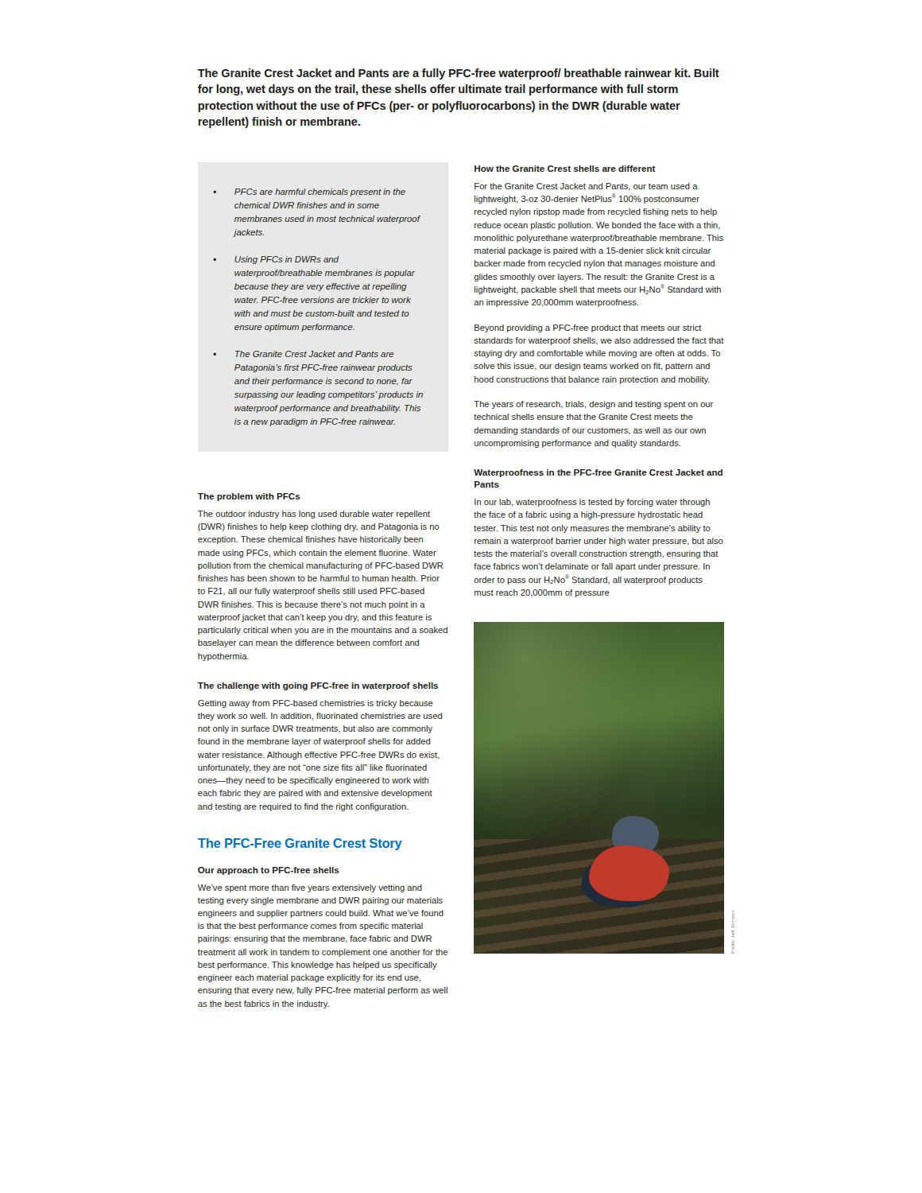The Granite Crest Jacket and Pants are a fully PFC-free waterproof/ breathable rainwear kit. Built for long, wet days on the trail, these shells offer ultimate trail performance with full storm protection without the use of PFCs (per- or polyfluorocarbons) in the DWR (durable water repellent) finish or membrane.
PFCs are harmful chemicals present in the chemical DWR finishes and in some membranes used in most technical waterproof jackets.
Using PFCs in DWRs and waterproof/breathable membranes is popular because they are very effective at repelling water. PFC-free versions are trickier to work with and must be custom-built and tested to ensure optimum performance.
The Granite Crest Jacket and Pants are Patagonia’s first PFC-free rainwear products and their performance is second to none, far surpassing our leading competitors’ products in waterproof performance and breathability. This is a new paradigm in PFC-free rainwear.
The problem with PFCs
The outdoor industry has long used durable water repellent (DWR) finishes to help keep clothing dry, and Patagonia is no exception. These chemical finishes have historically been made using PFCs, which contain the element fluorine. Water pollution from the chemical manufacturing of PFC-based DWR finishes has been shown to be harmful to human health. Prior to F21, all our fully waterproof shells still used PFC-based DWR finishes. This is because there’s not much point in a waterproof jacket that can’t keep you dry, and this feature is particularly critical when you are in the mountains and a soaked baselayer can mean the difference between comfort and hypothermia.
The challenge with going PFC-free in waterproof shells
Getting away from PFC-based chemistries is tricky because they work so well. In addition, fluorinated chemistries are used not only in surface DWR treatments, but also are commonly found in the membrane layer of waterproof shells for added water resistance. Although effective PFC-free DWRs do exist, unfortunately, they are not “one size fits all” like fluorinated ones—they need to be specifically engineered to work with each fabric they are paired with and extensive development and testing are required to find the right configuration.
The PFC-Free Granite Crest Story
Our approach to PFC-free shells
We’ve spent more than five years extensively vetting and testing every single membrane and DWR pairing our materials engineers and supplier partners could build. What we’ve found is that the best performance comes from specific material pairings: ensuring that the membrane, face fabric and DWR treatment all work in tandem to complement one another for the best performance. This knowledge has helped us specifically engineer each material package explicitly for its end use, ensuring that every new, fully PFC-free material perform as well as the best fabrics in the industry.
How the Granite Crest shells are different
For the Granite Crest Jacket and Pants, our team used a lightweight, 3-oz 30-denier NetPlus® 100% postconsumer recycled nylon ripstop made from recycled fishing nets to help reduce ocean plastic pollution. We bonded the face with a thin, monolithic polyurethane waterproof/breathable membrane. This material package is paired with a 15-denier slick knit circular backer made from recycled nylon that manages moisture and glides smoothly over layers. The result: the Granite Crest is a lightweight, packable shell that meets our H2No® Standard with an impressive 20,000mm waterproofness.
Beyond providing a PFC-free product that meets our strict standards for waterproof shells, we also addressed the fact that staying dry and comfortable while moving are often at odds. To solve this issue, our design teams worked on fit, pattern and hood constructions that balance rain protection and mobility.
The years of research, trials, design and testing spent on our technical shells ensure that the Granite Crest meets the demanding standards of our customers, as well as our own uncompromising performance and quality standards.
Waterproofness in the PFC-free Granite Crest Jacket and Pants
In our lab, waterproofness is tested by forcing water through the face of a fabric using a high-pressure hydrostatic head tester. This test not only measures the membrane’s ability to remain a waterproof barrier under high water pressure, but also tests the material’s overall construction strength, ensuring that face fabrics won’t delaminate or fall apart under pressure. In order to pass our H2No® Standard, all waterproof products must reach 20,000mm of pressure
Photo: Jeff Johnson